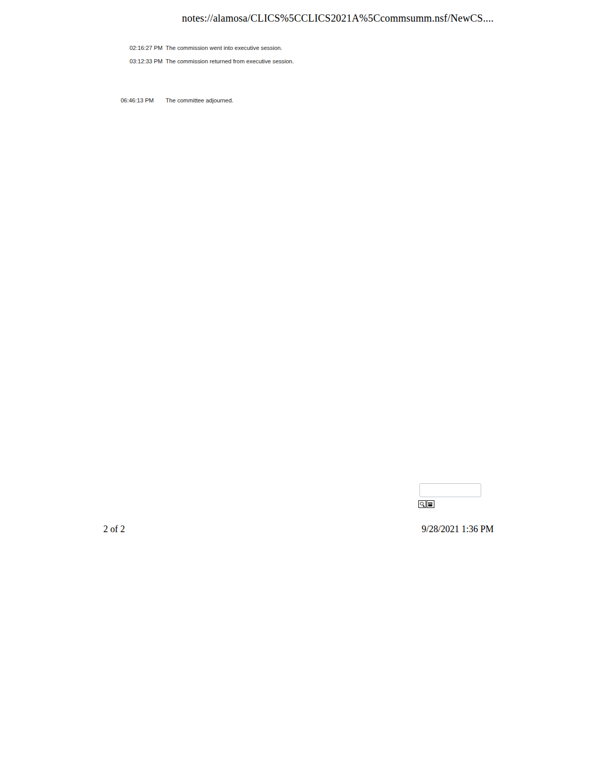notes://alamosa/CLICS%5CCLICS2021A%5Ccommsumm.nsf/NewCS....
| 02:16:27 PM | The commission went into executive session. |
| 03:12:33 PM | The commission returned from executive session. |
| 06:46:13 PM | The committee adjourned. |
2 of 2 9/28/2021 1:36 PM